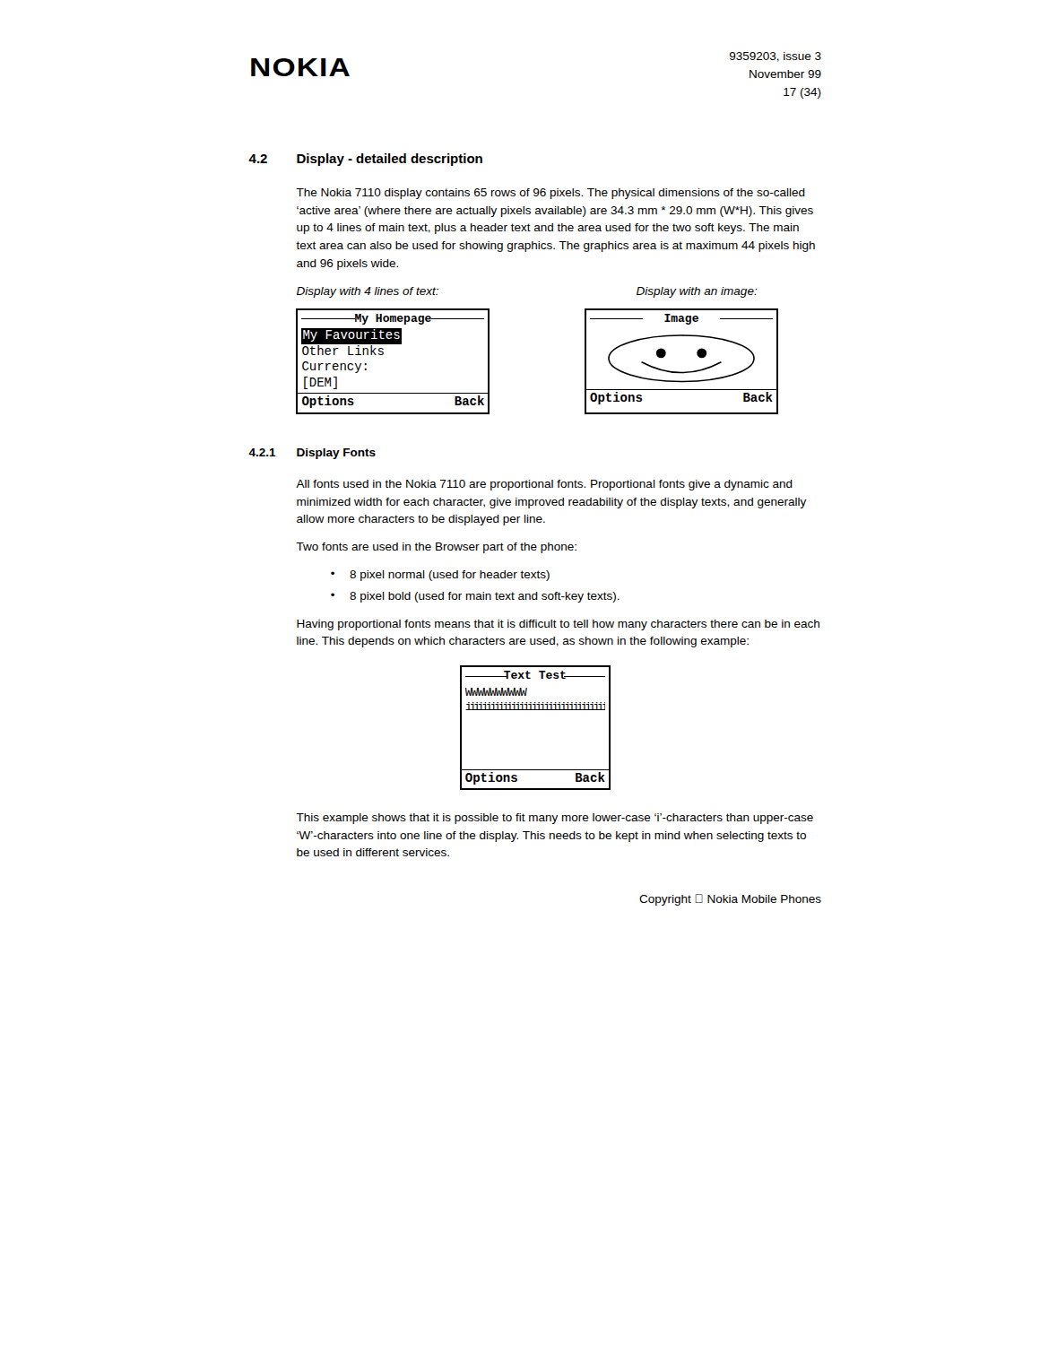NOKIA
9359203, issue 3
November 99
17 (34)
4.2 Display - detailed description
The Nokia 7110 display contains 65 rows of 96 pixels. The physical dimensions of the so-called ‘active area’ (where there are actually pixels available) are 34.3 mm * 29.0 mm (W*H). This gives up to 4 lines of main text, plus a header text and the area used for the two soft keys. The main text area can also be used for showing graphics. The graphics area is at maximum 44 pixels high and 96 pixels wide.
Display with 4 lines of text: Display with an image:
My Homepage
My Favourites
Other Links
Currency:
[DEM]
Options Back
Image
Options Back
4.2.1 Display Fonts
All fonts used in the Nokia 7110 are proportional fonts. Proportional fonts give a dynamic and minimized width for each character, give improved readability of the display texts, and generally allow more characters to be displayed per line.
Two fonts are used in the Browser part of the phone:
8 pixel normal (used for header texts)
8 pixel bold (used for main text and soft-key texts).
Having proportional fonts means that it is difficult to tell how many characters there can be in each line. This depends on which characters are used, as shown in the following example:
Text Test
WWWWWWWWWW
iiiiiiiiiiiiiiiiiiiiiiiiiiiiiiiiiiiiiiiiiiiiiiii
Options Back
This example shows that it is possible to fit many more lower-case ‘i’-characters than upper-case ‘W’-characters into one line of the display. This needs to be kept in mind when selecting texts to be used in different services.
Copyright  Nokia Mobile Phones